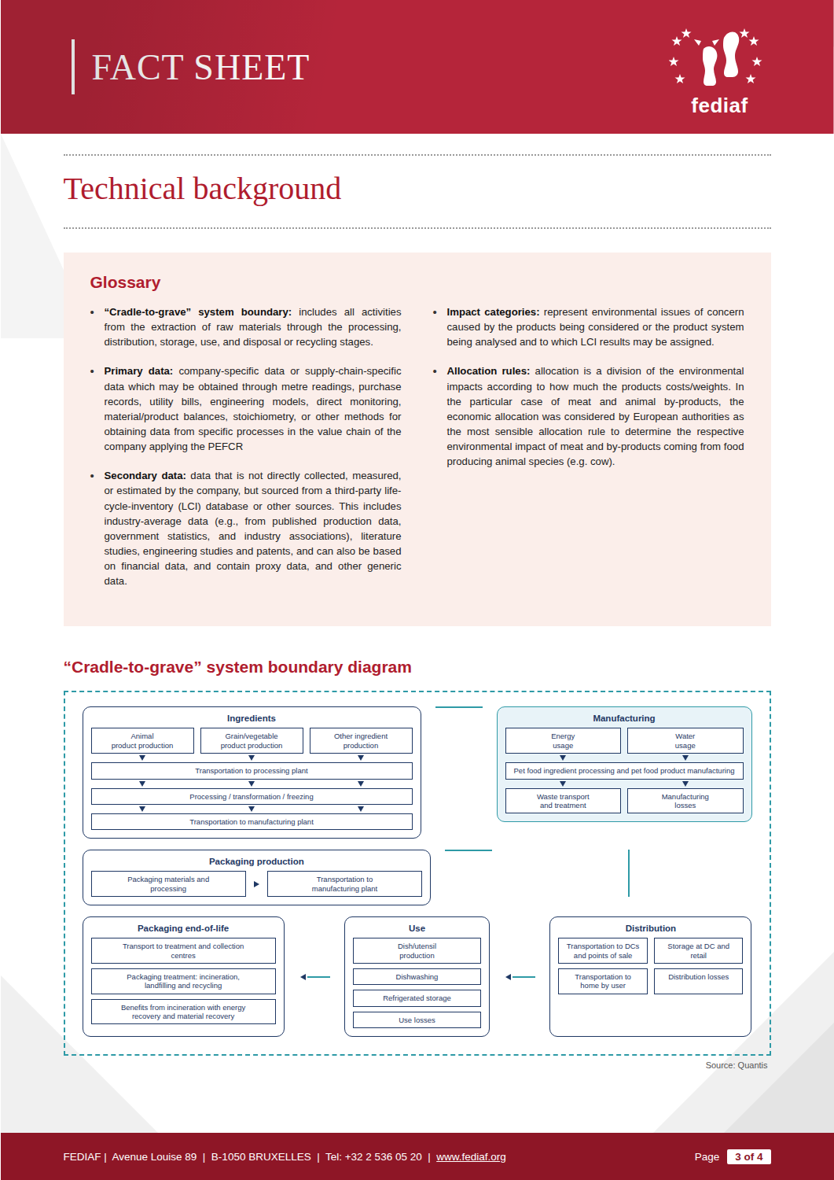FACT SHEET
fediaf
Technical background
Glossary
“Cradle-to-grave” system boundary: includes all activities from the extraction of raw materials through the processing, distribution, storage, use, and disposal or recycling stages.
Primary data: company-specific data or supply-chain-specific data which may be obtained through metre readings, purchase records, utility bills, engineering models, direct monitoring, material/product balances, stoichiometry, or other methods for obtaining data from specific processes in the value chain of the company applying the PEFCR
Secondary data: data that is not directly collected, measured, or estimated by the company, but sourced from a third-party life-cycle-inventory (LCI) database or other sources. This includes industry-average data (e.g., from published production data, government statistics, and industry associations), literature studies, engineering studies and patents, and can also be based on financial data, and contain proxy data, and other generic data.
Impact categories: represent environmental issues of concern caused by the products being considered or the product system being analysed and to which LCI results may be assigned.
Allocation rules: allocation is a division of the environmental impacts according to how much the products costs/weights. In the particular case of meat and animal by-products, the economic allocation was considered by European authorities as the most sensible allocation rule to determine the respective environmental impact of meat and by-products coming from food producing animal species (e.g. cow).
“Cradle-to-grave” system boundary diagram
Ingredients
Animal
product production
Grain/vegetable
product production
Other ingredient
production
Transportation to processing plant
Processing / transformation / freezing
Transportation to manufacturing plant
Manufacturing
Energy
usage
Water
usage
Pet food ingredient processing and pet food product manufacturing
Waste transport
and treatment
Manufacturing
losses
Packaging production
Packaging materials and
processing
Transportation to
manufacturing plant
Packaging end-of-life
Transport to treatment and collection
centres
Packaging treatment: incineration,
landfilling and recycling
Benefits from incineration with energy
recovery and material recovery
Use
Dish/utensil
production
Dishwashing
Refrigerated storage
Use losses
Distribution
Transportation to DCs
and points of sale
Storage at DC and
retail
Transportation to
home by user
Distribution losses
Source: Quantis
FEDIAF | Avenue Louise 89 | B-1050 BRUXELLES | Tel: +32 2 536 05 20 | www.fediaf.org
Page 3 of 4